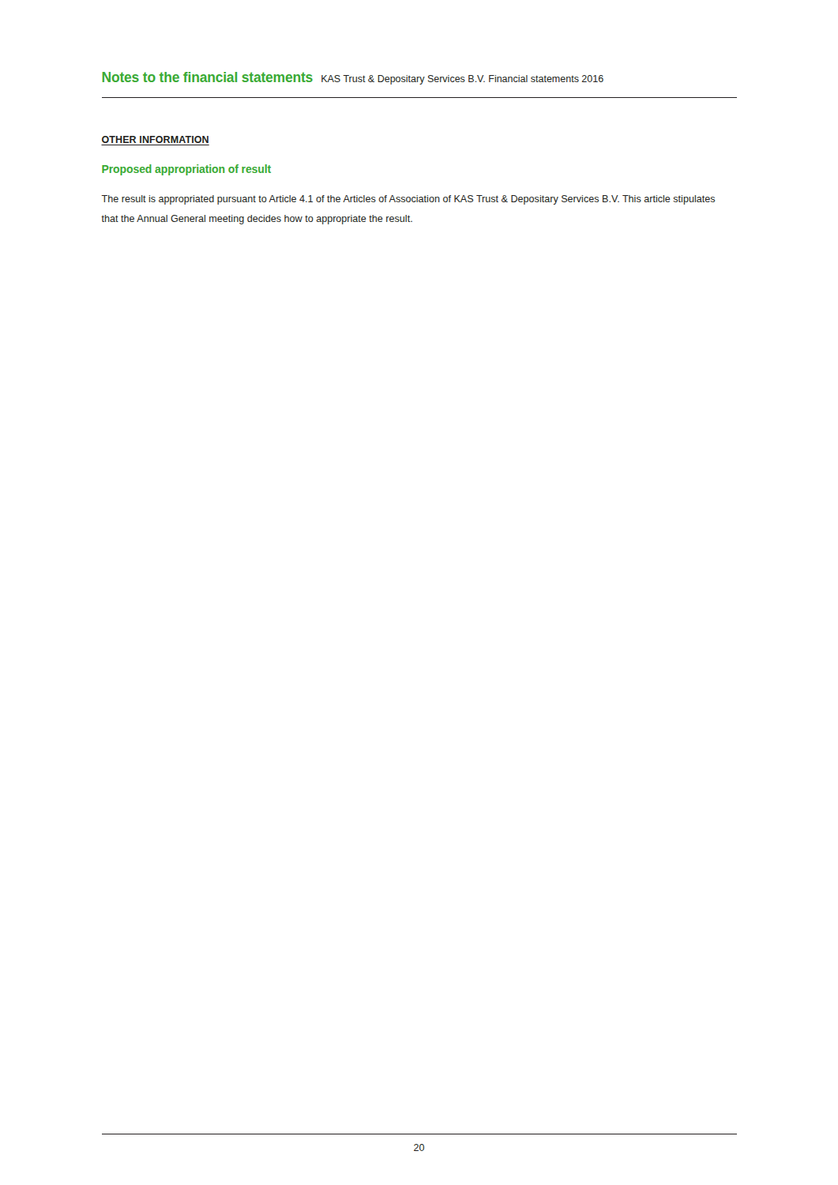Notes to the financial statements KAS Trust & Depositary Services B.V. Financial statements 2016
OTHER INFORMATION
Proposed appropriation of result
The result is appropriated pursuant to Article 4.1 of the Articles of Association of KAS Trust & Depositary Services B.V. This article stipulates that the Annual General meeting decides how to appropriate the result.
20